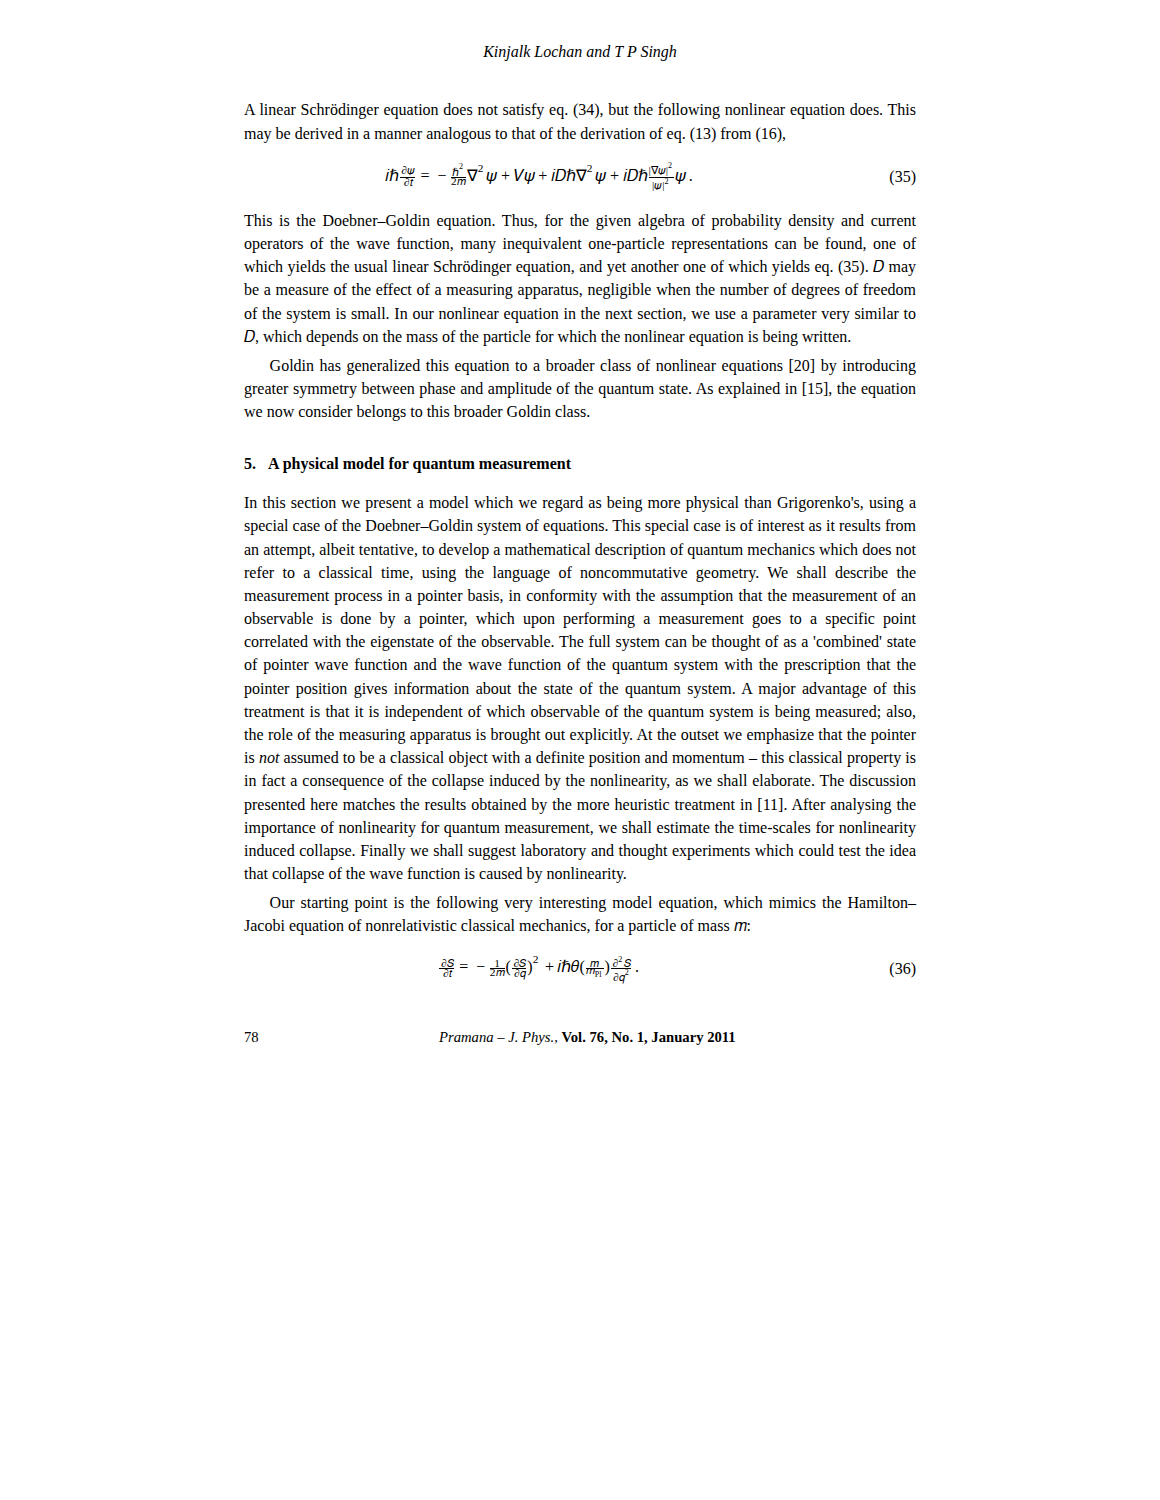Kinjalk Lochan and T P Singh
A linear Schrödinger equation does not satisfy eq. (34), but the following nonlinear equation does. This may be derived in a manner analogous to that of the derivation of eq. (13) from (16),
iℏ ∂ψ∂t = − ℏ22m ∇2ψ +Vψ +iDℏ∇2ψ +iDℏ |∇ψ|2 |ψ|2 ψ .
(35)
This is the Doebner–Goldin equation. Thus, for the given algebra of probability density and current operators of the wave function, many inequivalent one-particle representations can be found, one of which yields the usual linear Schrödinger equation, and yet another one of which yields eq. (35). D may be a measure of the effect of a measuring apparatus, negligible when the number of degrees of freedom of the system is small. In our nonlinear equation in the next section, we use a parameter very similar to D, which depends on the mass of the particle for which the nonlinear equation is being written.
Goldin has generalized this equation to a broader class of nonlinear equations [20] by introducing greater symmetry between phase and amplitude of the quantum state. As explained in [15], the equation we now consider belongs to this broader Goldin class.
5. A physical model for quantum measurement
In this section we present a model which we regard as being more physical than Grigorenko's, using a special case of the Doebner–Goldin system of equations. This special case is of interest as it results from an attempt, albeit tentative, to develop a mathematical description of quantum mechanics which does not refer to a classical time, using the language of noncommutative geometry. We shall describe the measurement process in a pointer basis, in conformity with the assumption that the measurement of an observable is done by a pointer, which upon performing a measurement goes to a specific point correlated with the eigenstate of the observable. The full system can be thought of as a 'combined' state of pointer wave function and the wave function of the quantum system with the prescription that the pointer position gives information about the state of the quantum system. A major advantage of this treatment is that it is independent of which observable of the quantum system is being measured; also, the role of the measuring apparatus is brought out explicitly. At the outset we emphasize that the pointer is not assumed to be a classical object with a definite position and momentum – this classical property is in fact a consequence of the collapse induced by the nonlinearity, as we shall elaborate. The discussion presented here matches the results obtained by the more heuristic treatment in [11]. After analysing the importance of nonlinearity for quantum measurement, we shall estimate the time-scales for nonlinearity induced collapse. Finally we shall suggest laboratory and thought experiments which could test the idea that collapse of the wave function is caused by nonlinearity.
Our starting point is the following very interesting model equation, which mimics the Hamilton–Jacobi equation of nonrelativistic classical mechanics, for a particle of mass m:
∂S∂t = − 12m (∂S∂q) 2 + iℏθ (mmPl) ∂2S∂q2 .
(36)
78
Pramana – J. Phys., Vol. 76, No. 1, January 2011